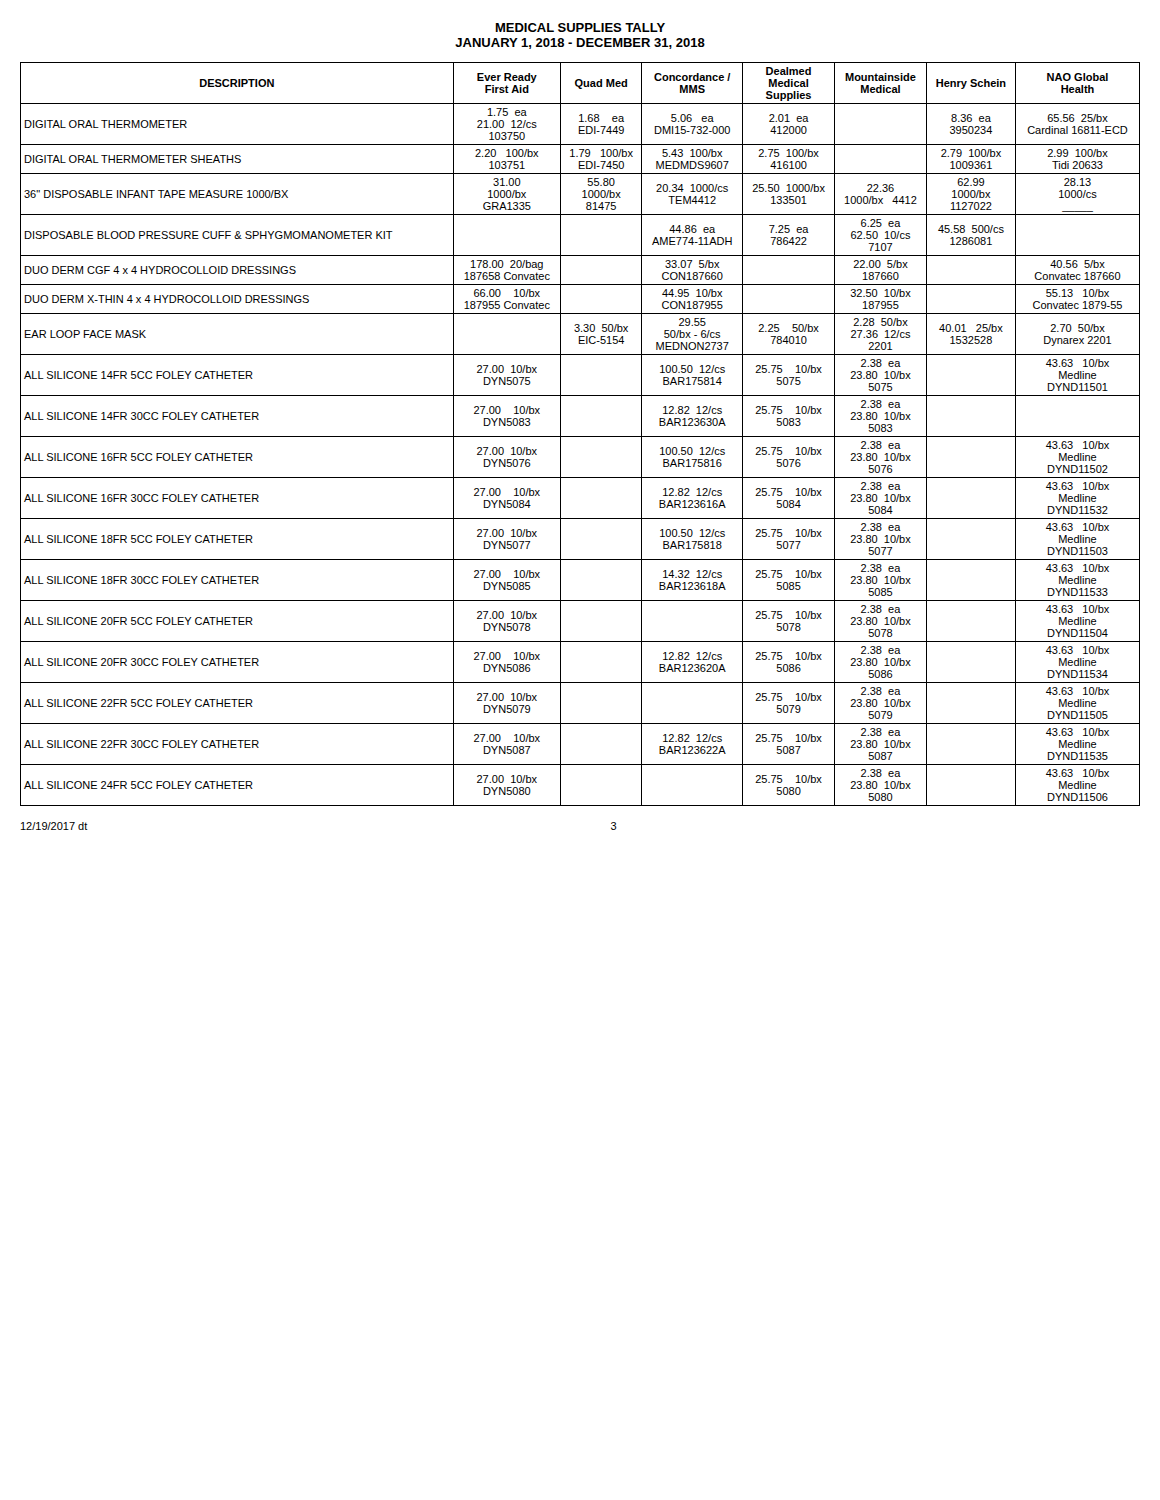MEDICAL SUPPLIES TALLY
JANUARY 1, 2018 - DECEMBER 31, 2018
| DESCRIPTION | Ever Ready First Aid | Quad Med | Concordance / MMS | Dealmed Medical Supplies | Mountainside Medical | Henry Schein | NAO Global Health |
| --- | --- | --- | --- | --- | --- | --- | --- |
| DIGITAL ORAL THERMOMETER | 1.75 ea 21.00 12/cs 103750 | 1.68 ea EDI-7449 | 5.06 ea DMI15-732-000 | 2.01 ea 412000 | | 8.36 ea 3950234 | 65.56 25/bx Cardinal 16811-ECD |
| DIGITAL ORAL THERMOMETER SHEATHS | 2.20 100/bx 103751 | 1.79 100/bx EDI-7450 | 5.43 100/bx MEDMDS9607 | 2.75 100/bx 416100 | | 2.79 100/bx 1009361 | 2.99 100/bx Tidi 20633 |
| 36" DISPOSABLE INFANT TAPE MEASURE 1000/BX | 31.00 1000/bx GRA1335 | 55.80 1000/bx 81475 | 20.34 1000/cs TEM4412 | 25.50 1000/bx 133501 | 22.36 1000/bx 4412 | 62.99 1000/bx 1127022 | 28.13 1000/cs _____ |
| DISPOSABLE BLOOD PRESSURE CUFF & SPHYGMOMANOMETER KIT | | | 44.86 ea AME774-11ADH | 7.25 ea 786422 | 6.25 ea 62.50 10/cs 7107 | 45.58 500/cs 1286081 | |
| DUO DERM CGF 4 x 4 HYDROCOLLOID DRESSINGS | 178.00 20/bag 187658 Convatec | | 33.07 5/bx CON187660 | | 22.00 5/bx 187660 | | 40.56 5/bx Convatec 187660 |
| DUO DERM X-THIN 4 x 4 HYDROCOLLOID DRESSINGS | 66.00 10/bx 187955 Convatec | | 44.95 10/bx CON187955 | | 32.50 10/bx 187955 | | 55.13 10/bx Convatec 1879-55 |
| EAR LOOP FACE MASK | | 3.30 50/bx EIC-5154 | 29.55 50/bx - 6/cs MEDNON2737 | 2.25 50/bx 784010 | 2.28 50/bx 27.36 12/cs 2201 | 40.01 25/bx 1532528 | 2.70 50/bx Dynarex 2201 |
| ALL SILICONE 14FR 5CC FOLEY CATHETER | 27.00 10/bx DYN5075 | | 100.50 12/cs BAR175814 | 25.75 10/bx 5075 | 2.38 ea 23.80 10/bx 5075 | | 43.63 10/bx Medline DYND11501 |
| ALL SILICONE 14FR 30CC FOLEY CATHETER | 27.00 10/bx DYN5083 | | 12.82 12/cs BAR123630A | 25.75 10/bx 5083 | 2.38 ea 23.80 10/bx 5083 | | |
| ALL SILICONE 16FR 5CC FOLEY CATHETER | 27.00 10/bx DYN5076 | | 100.50 12/cs BAR175816 | 25.75 10/bx 5076 | 2.38 ea 23.80 10/bx 5076 | | 43.63 10/bx Medline DYND11502 |
| ALL SILICONE 16FR 30CC FOLEY CATHETER | 27.00 10/bx DYN5084 | | 12.82 12/cs BAR123616A | 25.75 10/bx 5084 | 2.38 ea 23.80 10/bx 5084 | | 43.63 10/bx Medline DYND11532 |
| ALL SILICONE 18FR 5CC FOLEY CATHETER | 27.00 10/bx DYN5077 | | 100.50 12/cs BAR175818 | 25.75 10/bx 5077 | 2.38 ea 23.80 10/bx 5077 | | 43.63 10/bx Medline DYND11503 |
| ALL SILICONE 18FR 30CC FOLEY CATHETER | 27.00 10/bx DYN5085 | | 14.32 12/cs BAR123618A | 25.75 10/bx 5085 | 2.38 ea 23.80 10/bx 5085 | | 43.63 10/bx Medline DYND11533 |
| ALL SILICONE 20FR 5CC FOLEY CATHETER | 27.00 10/bx DYN5078 | | | 25.75 10/bx 5078 | 2.38 ea 23.80 10/bx 5078 | | 43.63 10/bx Medline DYND11504 |
| ALL SILICONE 20FR 30CC FOLEY CATHETER | 27.00 10/bx DYN5086 | | 12.82 12/cs BAR123620A | 25.75 10/bx 5086 | 2.38 ea 23.80 10/bx 5086 | | 43.63 10/bx Medline DYND11534 |
| ALL SILICONE 22FR 5CC FOLEY CATHETER | 27.00 10/bx DYN5079 | | | 25.75 10/bx 5079 | 2.38 ea 23.80 10/bx 5079 | | 43.63 10/bx Medline DYND11505 |
| ALL SILICONE 22FR 30CC FOLEY CATHETER | 27.00 10/bx DYN5087 | | 12.82 12/cs BAR123622A | 25.75 10/bx 5087 | 2.38 ea 23.80 10/bx 5087 | | 43.63 10/bx Medline DYND11535 |
| ALL SILICONE 24FR 5CC FOLEY CATHETER | 27.00 10/bx DYN5080 | | | 25.75 10/bx 5080 | 2.38 ea 23.80 10/bx 5080 | | 43.63 10/bx Medline DYND11506 |
12/19/2017 dt
3